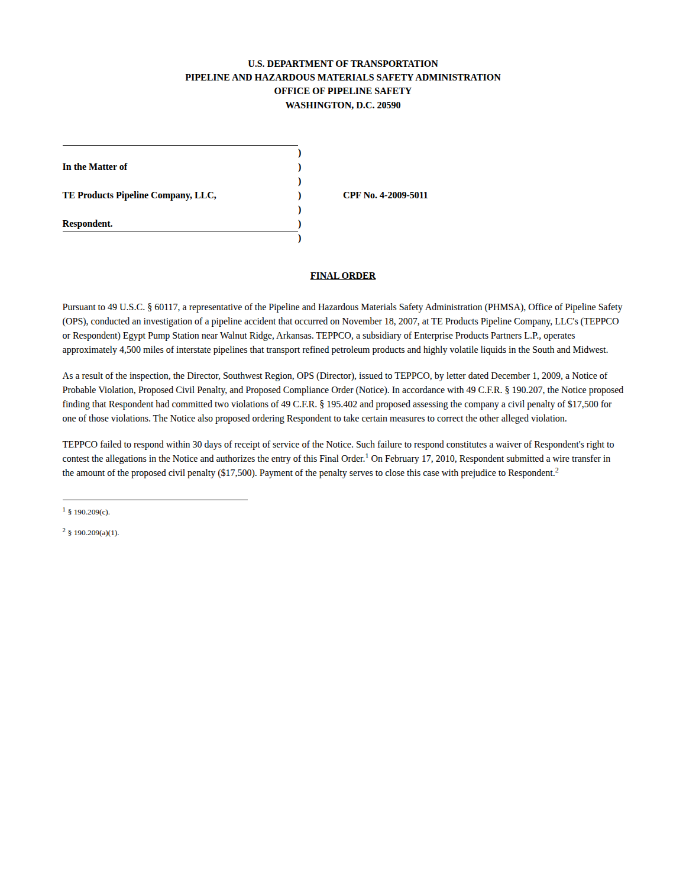U.S. DEPARTMENT OF TRANSPORTATION
PIPELINE AND HAZARDOUS MATERIALS SAFETY ADMINISTRATION
OFFICE OF PIPELINE SAFETY
WASHINGTON, D.C. 20590
| | ) | |
| In the Matter of | ) | |
| | ) | |
| TE Products Pipeline Company, LLC, | ) | CPF No. 4-2009-5011 |
| | ) | |
| Respondent. | ) | |
| | ) | |
FINAL ORDER
Pursuant to 49 U.S.C. § 60117, a representative of the Pipeline and Hazardous Materials Safety Administration (PHMSA), Office of Pipeline Safety (OPS), conducted an investigation of a pipeline accident that occurred on November 18, 2007, at TE Products Pipeline Company, LLC's (TEPPCO or Respondent) Egypt Pump Station near Walnut Ridge, Arkansas. TEPPCO, a subsidiary of Enterprise Products Partners L.P., operates approximately 4,500 miles of interstate pipelines that transport refined petroleum products and highly volatile liquids in the South and Midwest.
As a result of the inspection, the Director, Southwest Region, OPS (Director), issued to TEPPCO, by letter dated December 1, 2009, a Notice of Probable Violation, Proposed Civil Penalty, and Proposed Compliance Order (Notice). In accordance with 49 C.F.R. § 190.207, the Notice proposed finding that Respondent had committed two violations of 49 C.F.R. § 195.402 and proposed assessing the company a civil penalty of $17,500 for one of those violations. The Notice also proposed ordering Respondent to take certain measures to correct the other alleged violation.
TEPPCO failed to respond within 30 days of receipt of service of the Notice. Such failure to respond constitutes a waiver of Respondent's right to contest the allegations in the Notice and authorizes the entry of this Final Order.1 On February 17, 2010, Respondent submitted a wire transfer in the amount of the proposed civil penalty ($17,500). Payment of the penalty serves to close this case with prejudice to Respondent.2
1§ 190.209(c).
2§ 190.209(a)(1).